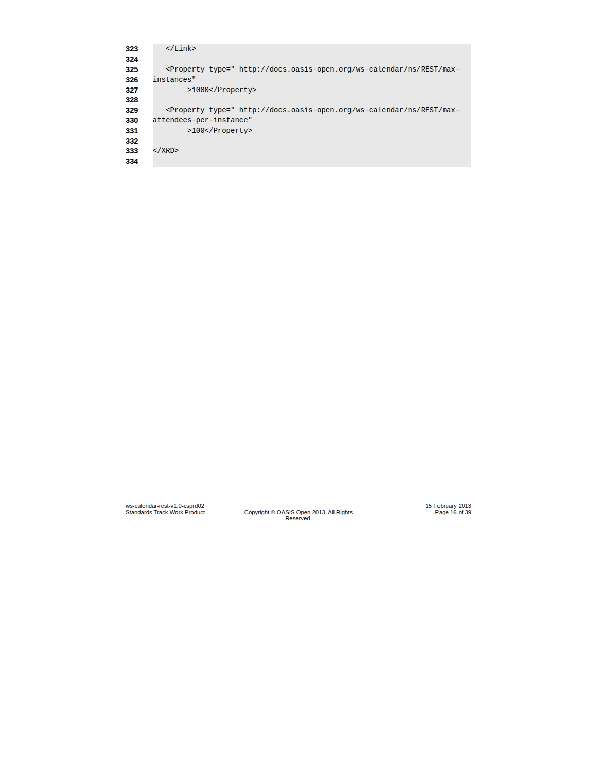| 323 | </Link> |
| 324 | |
| 325 | <Property type=" http://docs.oasis-open.org/ws-calendar/ns/REST/max- |
| 326 | instances" |
| 327 | >1000</Property> |
| 328 | |
| 329 | <Property type=" http://docs.oasis-open.org/ws-calendar/ns/REST/max- |
| 330 | attendees-per-instance" |
| 331 | >100</Property> |
| 332 | |
| 333 | </XRD> |
| 334 | |
| ws-calendar-rest-v1.0-csprd02 | | 15 February 2013 |
| Standards Track Work Product | Copyright © OASIS Open 2013. All Rights Reserved. | Page 16 of 39 |